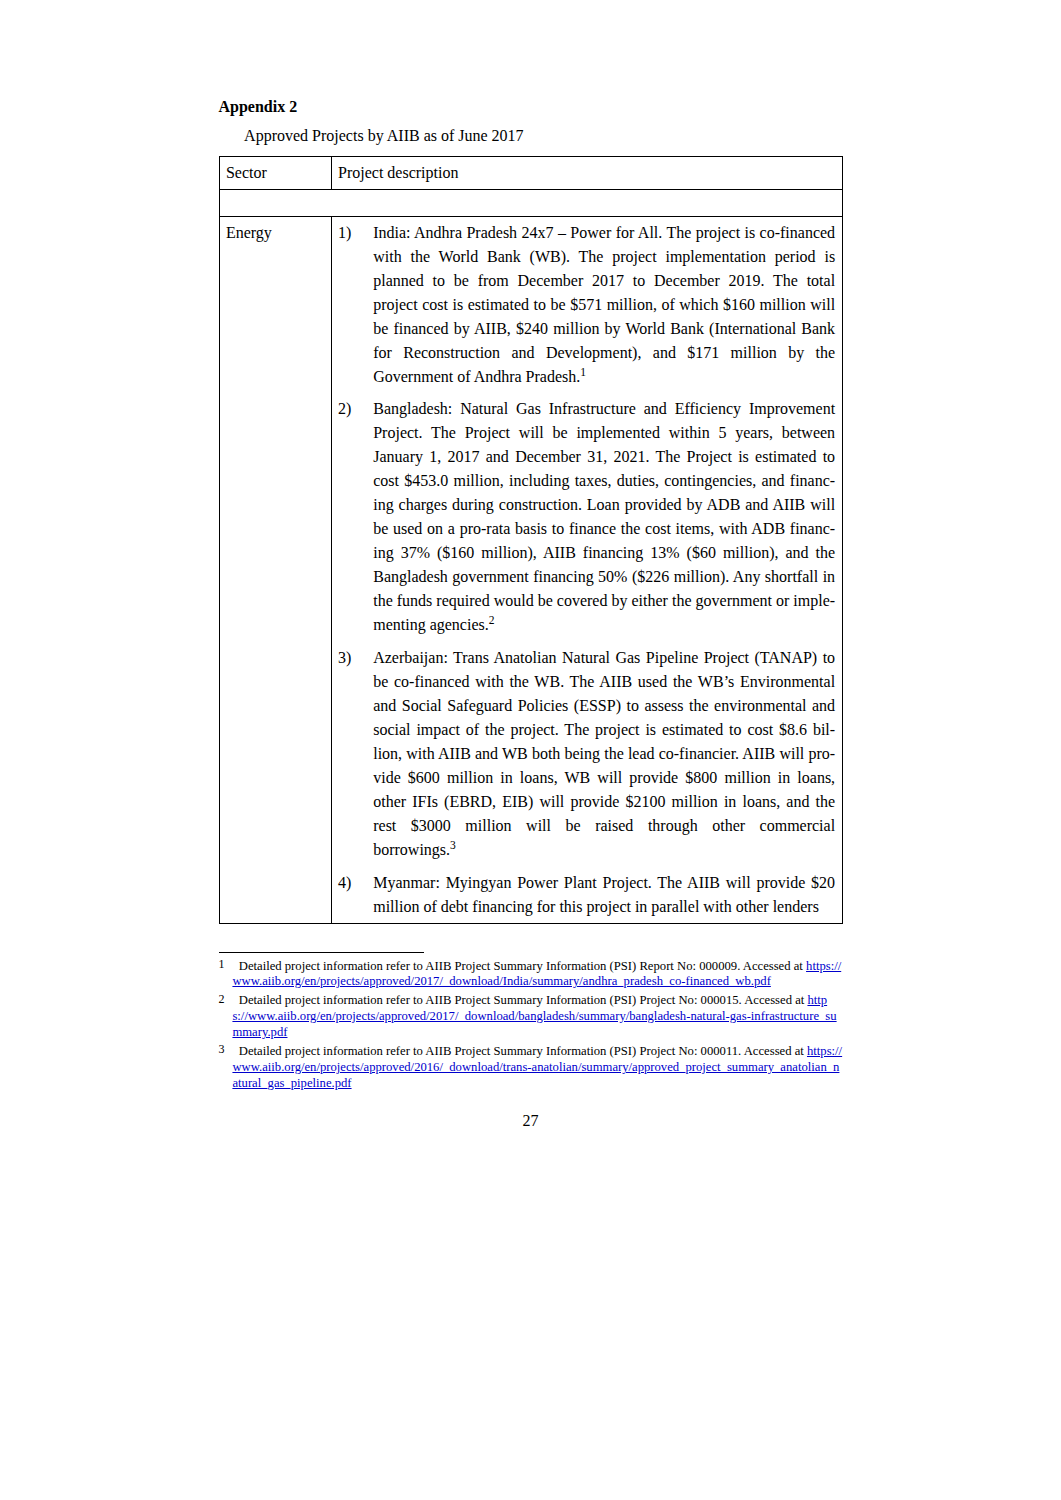Appendix 2
Approved Projects by AIIB as of June 2017
| Sector | Project description |
| --- | --- |
| Energy | India: Andhra Pradesh 24x7 – Power for All. The project is co-financed with the World Bank (WB). The project implementation period is planned to be from December 2017 to December 2019. The total project cost is estimated to be $571 million, of which $160 million will be financed by AIIB, $240 million by World Bank (International Bank for Reconstruction and Development), and $171 million by the Government of Andhra Pradesh. 1 Bangladesh: Natural Gas Infrastructure and Efficiency Improvement Project. The Project will be implemented within 5 years, between January 1, 2017 and December 31, 2021. The Project is estimated to cost $453.0 million, including taxes, duties, contingencies, and financing charges during construction. Loan provided by ADB and AIIB will be used on a pro-rata basis to finance the cost items, with ADB financing 37% ($160 million), AIIB financing 13% ($60 million), and the Bangladesh government financing 50% ($226 million). Any shortfall in the funds required would be covered by either the government or implementing agencies. 2 Azerbaijan: Trans Anatolian Natural Gas Pipeline Project (TANAP) to be co-financed with the WB. The AIIB used the WB’s Environmental and Social Safeguard Policies (ESSP) to assess the environmental and social impact of the project. The project is estimated to cost $8.6 billion, with AIIB and WB both being the lead co-financier. AIIB will provide $600 million in loans, WB will provide $800 million in loans, other IFIs (EBRD, EIB) will provide $2100 million in loans, and the rest $3000 million will be raised through other commercial borrowings. 3 Myanmar: Myingyan Power Plant Project. The AIIB will provide $20 million of debt financing for this project in parallel with other lenders |
1 Detailed project information refer to AIIB Project Summary Information (PSI) Report No: 000009. Accessed at https://www.aiib.org/en/projects/approved/2017/_download/India/summary/andhra_pradesh_co-financed_wb.pdf
2 Detailed project information refer to AIIB Project Summary Information (PSI) Project No: 000015. Accessed at https://www.aiib.org/en/projects/approved/2017/_download/bangladesh/summary/bangladesh-natural-gas-infrastructure_summary.pdf
3 Detailed project information refer to AIIB Project Summary Information (PSI) Project No: 000011. Accessed at https://www.aiib.org/en/projects/approved/2016/_download/trans-anatolian/summary/approved_project_summary_anatolian_natural_gas_pipeline.pdf
27